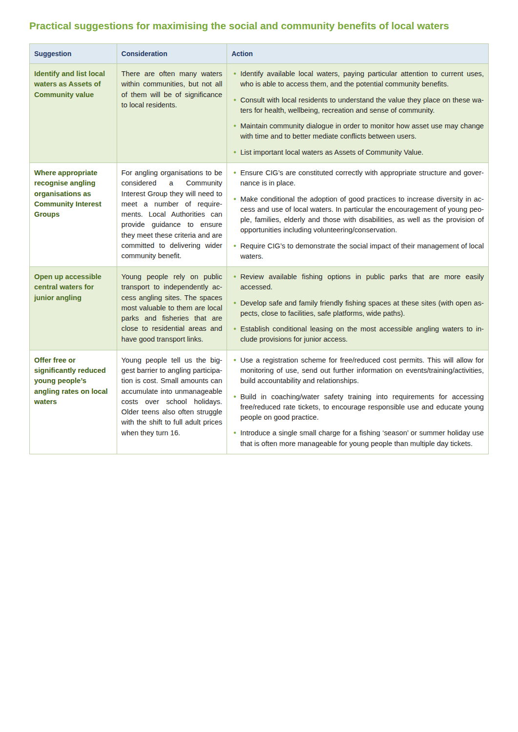Practical suggestions for maximising the social and community benefits of local waters
| Suggestion | Consideration | Action |
| --- | --- | --- |
| Identify and list local waters as Assets of Community value | There are often many waters within communities, but not all of them will be of significance to local residents. | Identify available local waters, paying particular attention to current uses, who is able to access them, and the potential community benefits. Consult with local residents to understand the value they place on these waters for health, wellbeing, recreation and sense of community. Maintain community dialogue in order to monitor how asset use may change with time and to better mediate conflicts between users. List important local waters as Assets of Community Value. |
| Where appropriate recognise angling organisations as Community Interest Groups | For angling organisations to be considered a Community Interest Group they will need to meet a number of requirements. Local Authorities can provide guidance to ensure they meet these criteria and are committed to delivering wider community benefit. | Ensure CIG’s are constituted correctly with appropriate structure and governance is in place. Make conditional the adoption of good practices to increase diversity in access and use of local waters. In particular the encouragement of young people, families, elderly and those with disabilities, as well as the provision of opportunities including volunteering/conservation. Require CIG’s to demonstrate the social impact of their management of local waters. |
| Open up accessible central waters for junior angling | Young people rely on public transport to independently access angling sites. The spaces most valuable to them are local parks and fisheries that are close to residential areas and have good transport links. | Review available fishing options in public parks that are more easily accessed. Develop safe and family friendly fishing spaces at these sites (with open aspects, close to facilities, safe platforms, wide paths). Establish conditional leasing on the most accessible angling waters to include provisions for junior access. |
| Offer free or significantly reduced young people’s angling rates on local waters | Young people tell us the biggest barrier to angling participation is cost. Small amounts can accumulate into unmanageable costs over school holidays. Older teens also often struggle with the shift to full adult prices when they turn 16. | Use a registration scheme for free/reduced cost permits. This will allow for monitoring of use, send out further information on events/training/activities, build accountability and relationships. Build in coaching/water safety training into requirements for accessing free/reduced rate tickets, to encourage responsible use and educate young people on good practice. Introduce a single small charge for a fishing ‘season’ or summer holiday use that is often more manageable for young people than multiple day tickets. |